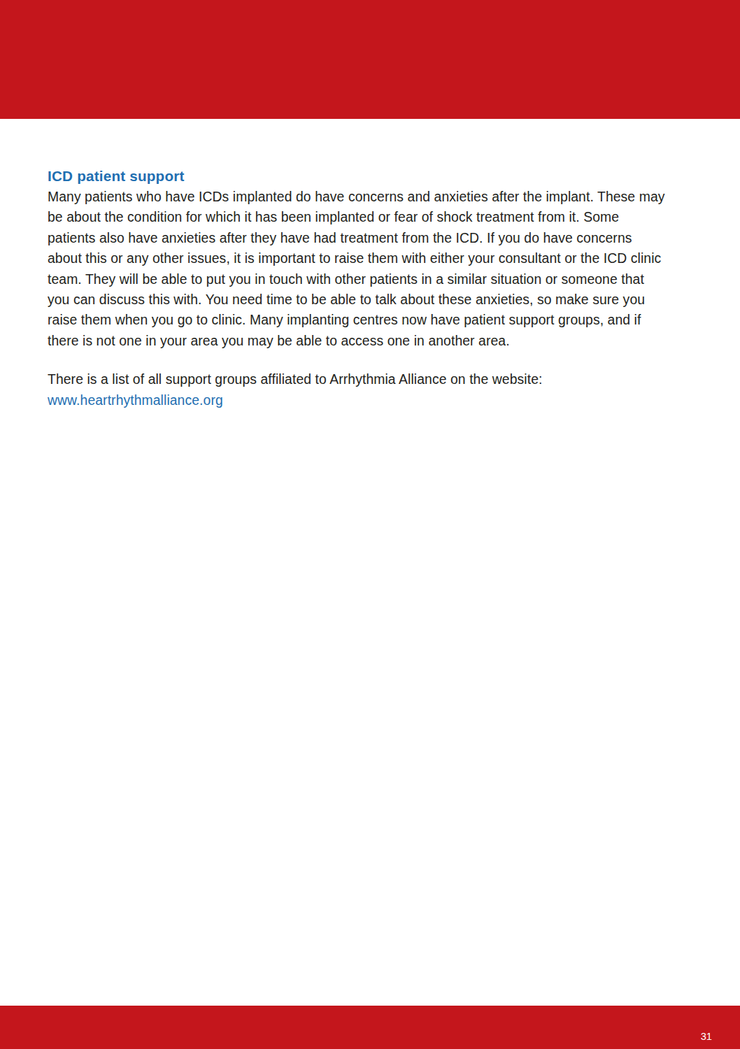ICD patient support
Many patients who have ICDs implanted do have concerns and anxieties after the implant. These may be about the condition for which it has been implanted or fear of shock treatment from it. Some patients also have anxieties after they have had treatment from the ICD. If you do have concerns about this or any other issues, it is important to raise them with either your consultant or the ICD clinic team. They will be able to put you in touch with other patients in a similar situation or someone that you can discuss this with. You need time to be able to talk about these anxieties, so make sure you raise them when you go to clinic. Many implanting centres now have patient support groups, and if there is not one in your area you may be able to access one in another area.
There is a list of all support groups affiliated to Arrhythmia Alliance on the website: www.heartrhythmalliance.org
31